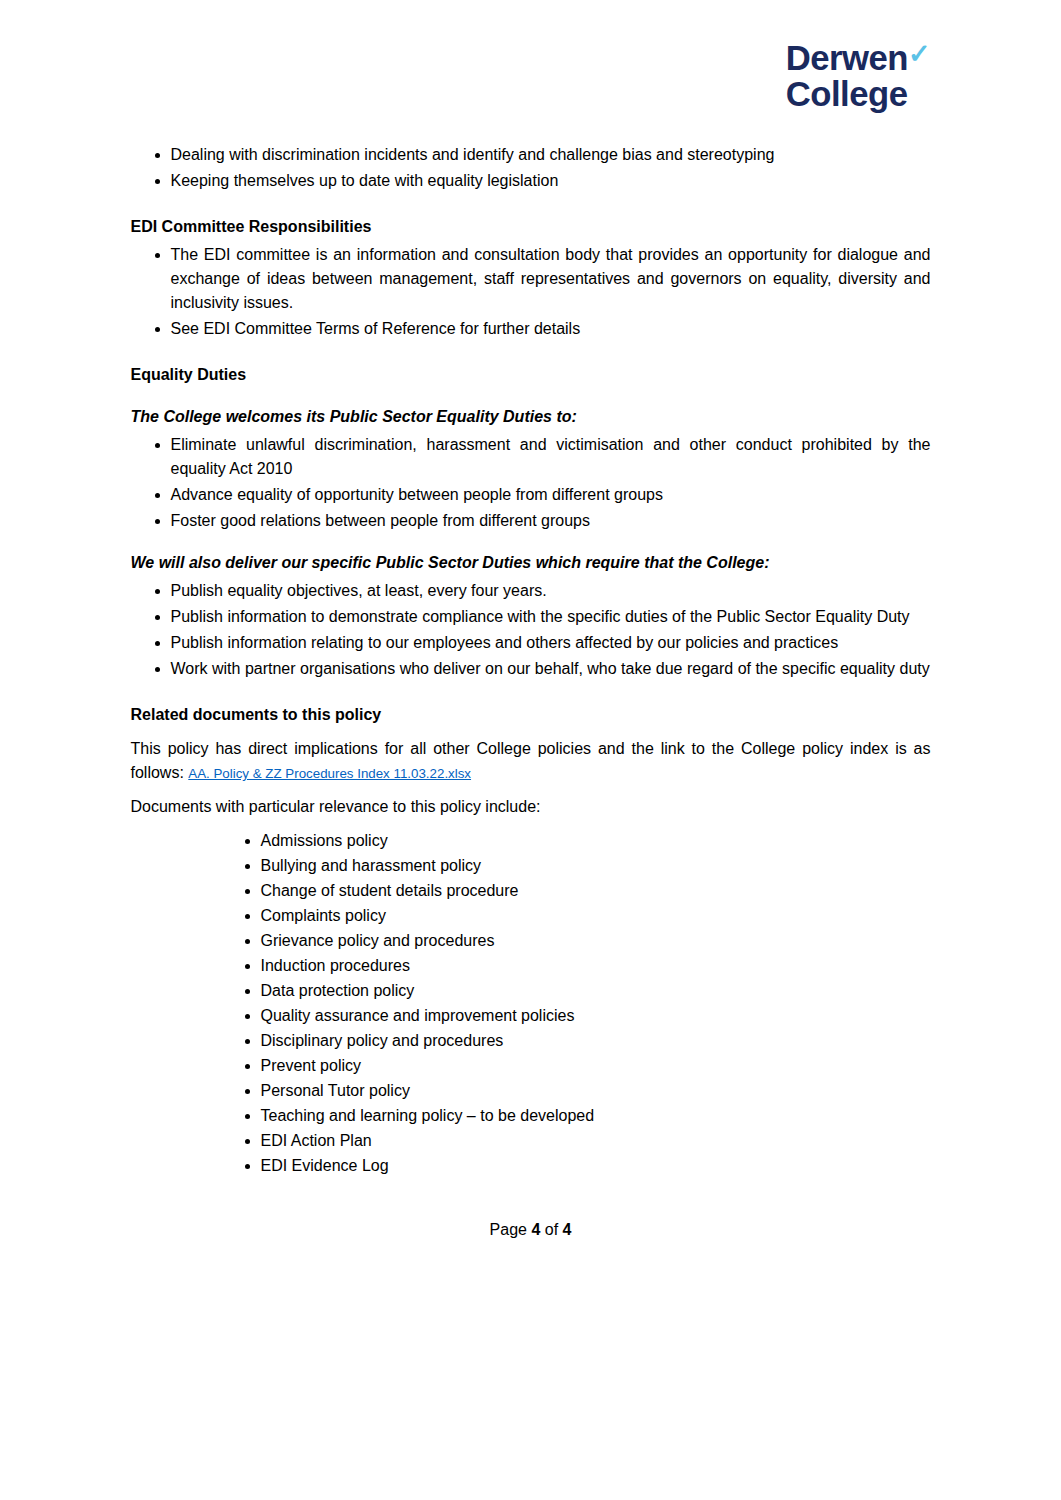Derwen✓
College
Dealing with discrimination incidents and identify and challenge bias and stereotyping
Keeping themselves up to date with equality legislation
EDI Committee Responsibilities
The EDI committee is an information and consultation body that provides an opportunity for dialogue and exchange of ideas between management, staff representatives and governors on equality, diversity and inclusivity issues.
See EDI Committee Terms of Reference for further details
Equality Duties
The College welcomes its Public Sector Equality Duties to:
Eliminate unlawful discrimination, harassment and victimisation and other conduct prohibited by the equality Act 2010
Advance equality of opportunity between people from different groups
Foster good relations between people from different groups
We will also deliver our specific Public Sector Duties which require that the College:
Publish equality objectives, at least, every four years.
Publish information to demonstrate compliance with the specific duties of the Public Sector Equality Duty
Publish information relating to our employees and others affected by our policies and practices
Work with partner organisations who deliver on our behalf, who take due regard of the specific equality duty
Related documents to this policy
This policy has direct implications for all other College policies and the link to the College policy index is as follows: AA. Policy & ZZ Procedures Index 11.03.22.xlsx
Documents with particular relevance to this policy include:
Admissions policy
Bullying and harassment policy
Change of student details procedure
Complaints policy
Grievance policy and procedures
Induction procedures
Data protection policy
Quality assurance and improvement policies
Disciplinary policy and procedures
Prevent policy
Personal Tutor policy
Teaching and learning policy – to be developed
EDI Action Plan
EDI Evidence Log
Page 4 of 4